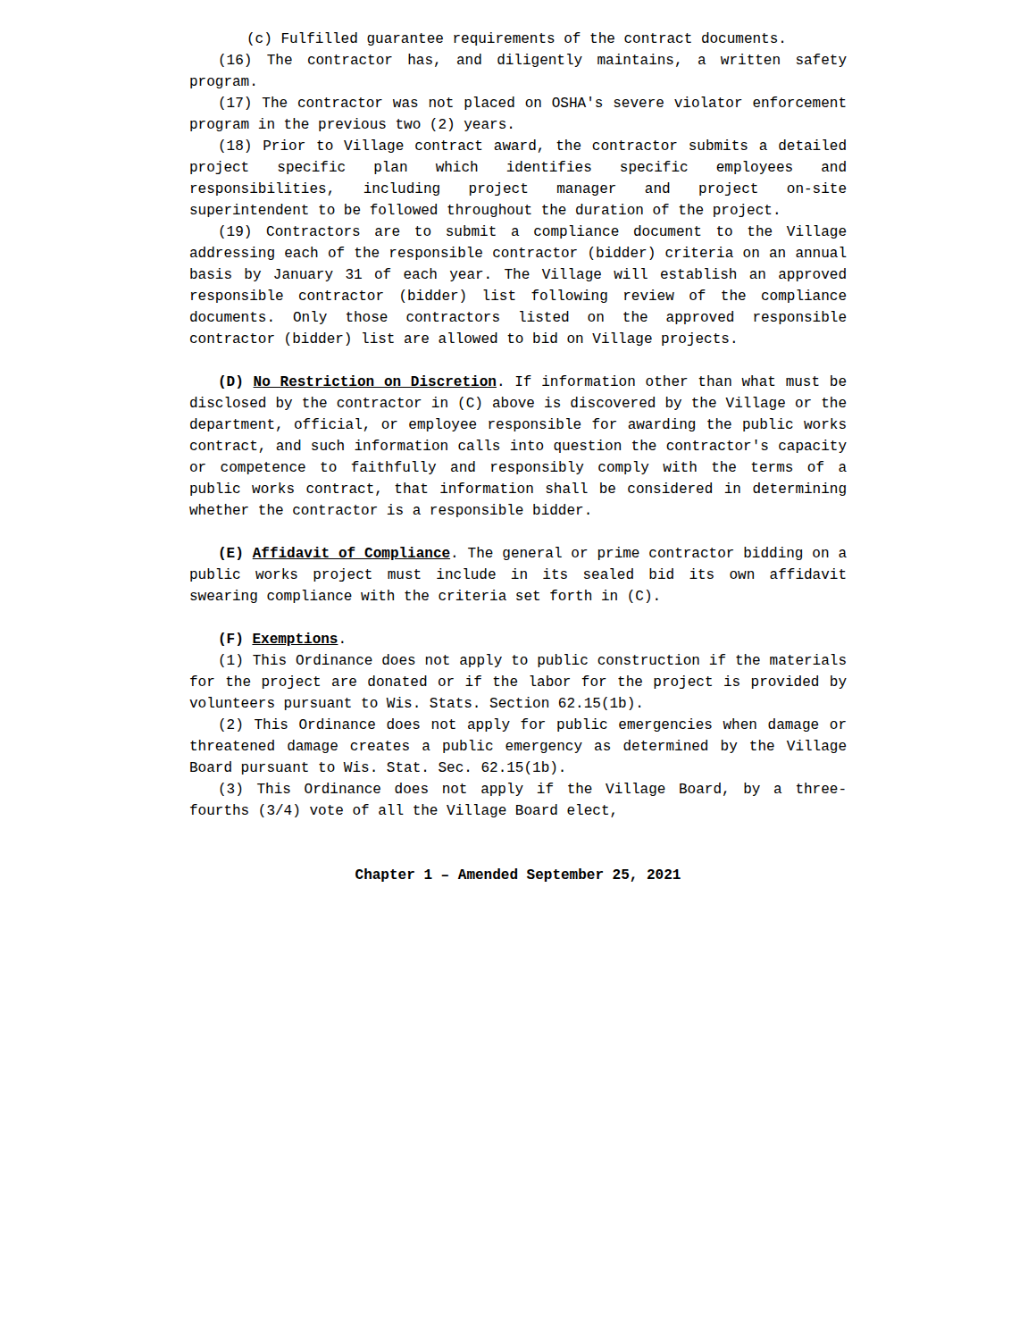(c) Fulfilled guarantee requirements of the contract documents.
(16) The contractor has, and diligently maintains, a written safety program.
(17) The contractor was not placed on OSHA's severe violator enforcement program in the previous two (2) years.
(18) Prior to Village contract award, the contractor submits a detailed project specific plan which identifies specific employees and responsibilities, including project manager and project on-site superintendent to be followed throughout the duration of the project.
(19) Contractors are to submit a compliance document to the Village addressing each of the responsible contractor (bidder) criteria on an annual basis by January 31 of each year. The Village will establish an approved responsible contractor (bidder) list following review of the compliance documents. Only those contractors listed on the approved responsible contractor (bidder) list are allowed to bid on Village projects.
(D) No Restriction on Discretion. If information other than what must be disclosed by the contractor in (C) above is discovered by the Village or the department, official, or employee responsible for awarding the public works contract, and such information calls into question the contractor's capacity or competence to faithfully and responsibly comply with the terms of a public works contract, that information shall be considered in determining whether the contractor is a responsible bidder.
(E) Affidavit of Compliance. The general or prime contractor bidding on a public works project must include in its sealed bid its own affidavit swearing compliance with the criteria set forth in (C).
(F) Exemptions.
(1) This Ordinance does not apply to public construction if the materials for the project are donated or if the labor for the project is provided by volunteers pursuant to Wis. Stats. Section 62.15(1b).
(2) This Ordinance does not apply for public emergencies when damage or threatened damage creates a public emergency as determined by the Village Board pursuant to Wis. Stat. Sec. 62.15(1b).
(3) This Ordinance does not apply if the Village Board, by a three-fourths (3/4) vote of all the Village Board elect,
Chapter 1 – Amended September 25, 2021